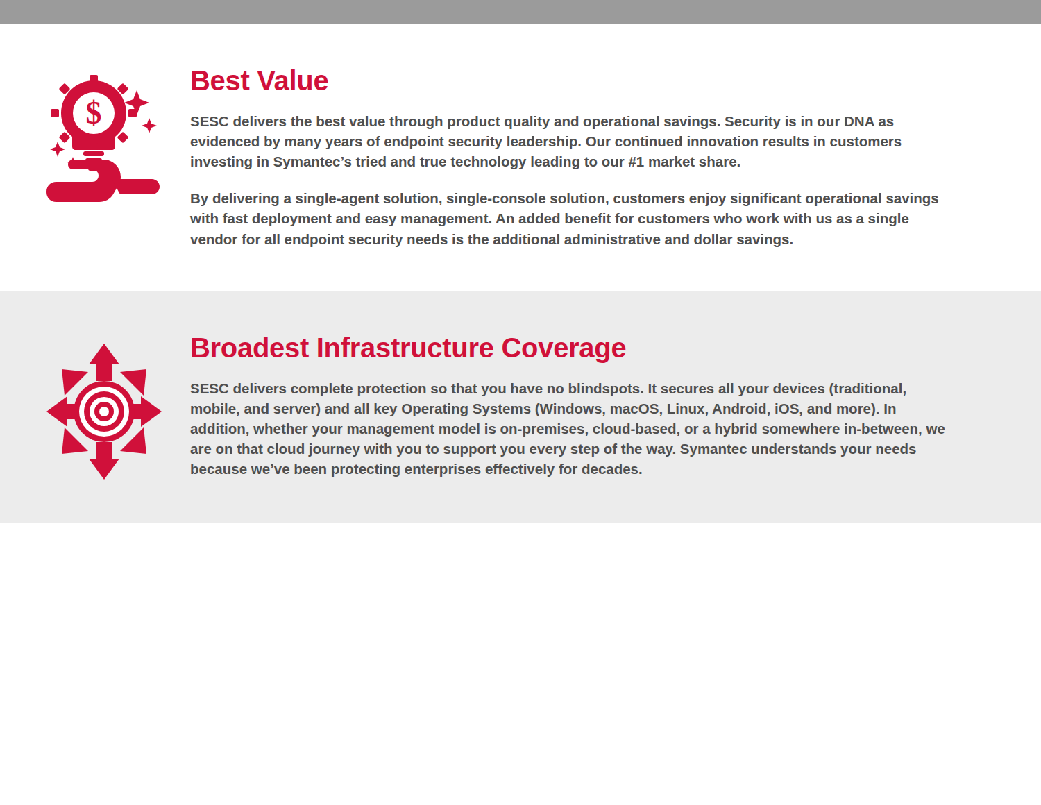$
Best Value
SESC delivers the best value through product quality and operational savings. Security is in our DNA as evidenced by many years of endpoint security leadership. Our continued innovation results in customers investing in Symantec’s tried and true technology leading to our #1 market share.
By delivering a single-agent solution, single-console solution, customers enjoy significant operational savings with fast deployment and easy management. An added benefit for customers who work with us as a single vendor for all endpoint security needs is the additional administrative and dollar savings.
Broadest Infrastructure Coverage
SESC delivers complete protection so that you have no blindspots. It secures all your devices (traditional, mobile, and server) and all key Operating Systems (Windows, macOS, Linux, Android, iOS, and more). In addition, whether your management model is on-premises, cloud-based, or a hybrid somewhere in-between, we are on that cloud journey with you to support you every step of the way. Symantec understands your needs because we’ve been protecting enterprises effectively for decades.